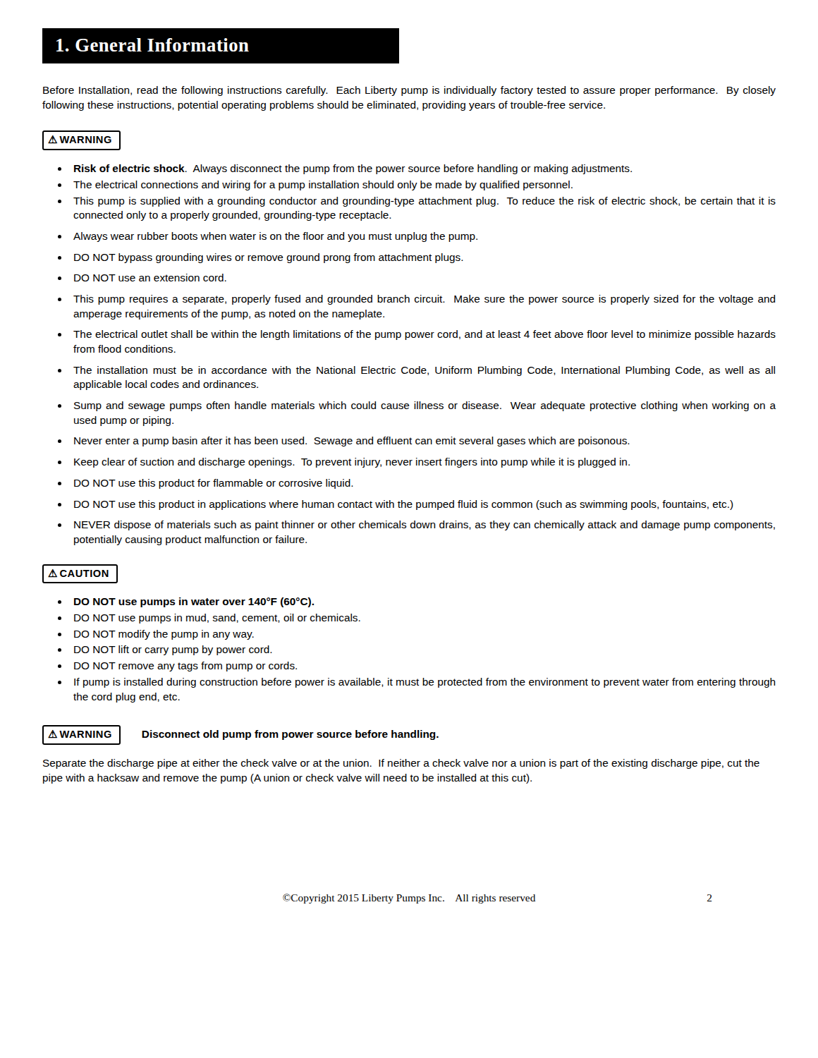1. General Information
Before Installation, read the following instructions carefully. Each Liberty pump is individually factory tested to assure proper performance. By closely following these instructions, potential operating problems should be eliminated, providing years of trouble-free service.
⚠WARNING
Risk of electric shock. Always disconnect the pump from the power source before handling or making adjustments.
The electrical connections and wiring for a pump installation should only be made by qualified personnel.
This pump is supplied with a grounding conductor and grounding-type attachment plug. To reduce the risk of electric shock, be certain that it is connected only to a properly grounded, grounding-type receptacle.
Always wear rubber boots when water is on the floor and you must unplug the pump.
DO NOT bypass grounding wires or remove ground prong from attachment plugs.
DO NOT use an extension cord.
This pump requires a separate, properly fused and grounded branch circuit. Make sure the power source is properly sized for the voltage and amperage requirements of the pump, as noted on the nameplate.
The electrical outlet shall be within the length limitations of the pump power cord, and at least 4 feet above floor level to minimize possible hazards from flood conditions.
The installation must be in accordance with the National Electric Code, Uniform Plumbing Code, International Plumbing Code, as well as all applicable local codes and ordinances.
Sump and sewage pumps often handle materials which could cause illness or disease. Wear adequate protective clothing when working on a used pump or piping.
Never enter a pump basin after it has been used. Sewage and effluent can emit several gases which are poisonous.
Keep clear of suction and discharge openings. To prevent injury, never insert fingers into pump while it is plugged in.
DO NOT use this product for flammable or corrosive liquid.
DO NOT use this product in applications where human contact with the pumped fluid is common (such as swimming pools, fountains, etc.)
NEVER dispose of materials such as paint thinner or other chemicals down drains, as they can chemically attack and damage pump components, potentially causing product malfunction or failure.
⚠CAUTION
DO NOT use pumps in water over 140°F (60°C).
DO NOT use pumps in mud, sand, cement, oil or chemicals.
DO NOT modify the pump in any way.
DO NOT lift or carry pump by power cord.
DO NOT remove any tags from pump or cords.
If pump is installed during construction before power is available, it must be protected from the environment to prevent water from entering through the cord plug end, etc.
⚠WARNING Disconnect old pump from power source before handling.
Separate the discharge pipe at either the check valve or at the union. If neither a check valve nor a union is part of the existing discharge pipe, cut the pipe with a hacksaw and remove the pump (A union or check valve will need to be installed at this cut).
©Copyright 2015 Liberty Pumps Inc. All rights reserved 2